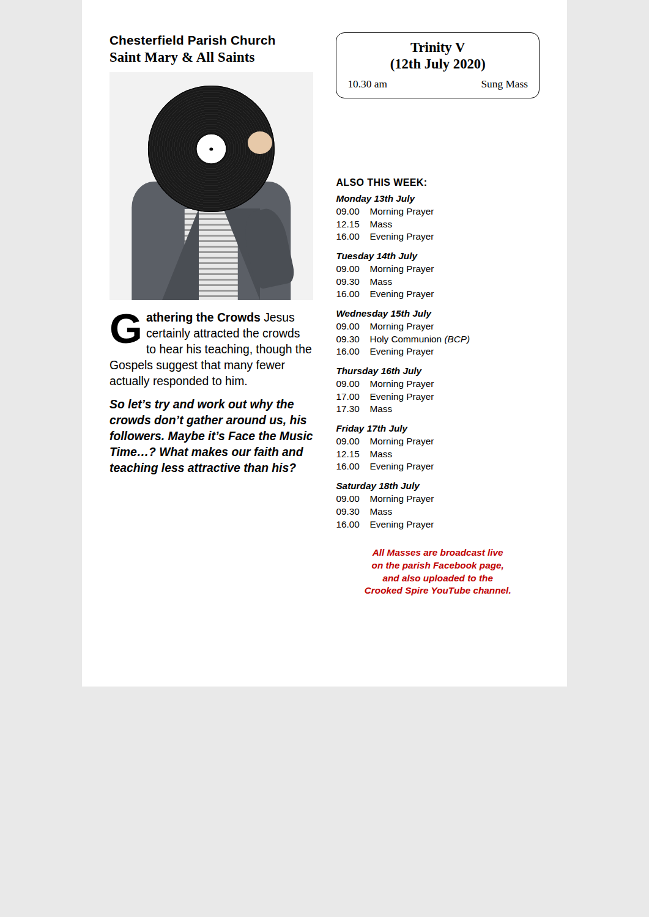Chesterfield Parish Church Saint Mary & All Saints
Trinity V
(12th July 2020)
10.30 am Sung Mass
Also this week:
Monday 13th July
09.00 Morning Prayer
12.15 Mass
16.00 Evening Prayer
Tuesday 14th July
09.00 Morning Prayer
09.30 Mass
16.00 Evening Prayer
Wednesday 15th July
09.00 Morning Prayer
09.30 Holy Communion (BCP)
16.00 Evening Prayer
Thursday 16th July
09.00 Morning Prayer
17.00 Evening Prayer
17.30 Mass
Friday 17th July
09.00 Morning Prayer
12.15 Mass
16.00 Evening Prayer
Saturday 18th July
09.00 Morning Prayer
09.30 Mass
16.00 Evening Prayer
All Masses are broadcast live
on the parish Facebook page,
and also uploaded to the
Crooked Spire YouTube channel.
G
athering the Crowds
Jesus certainly attracted the crowds to hear his teaching, though the Gospels suggest that many fewer actually responded to him.
So let’s try and work out why the crowds don’t gather around us, his followers. Maybe it’s Face the Music Time…? What makes our faith and teaching less attractive than his?